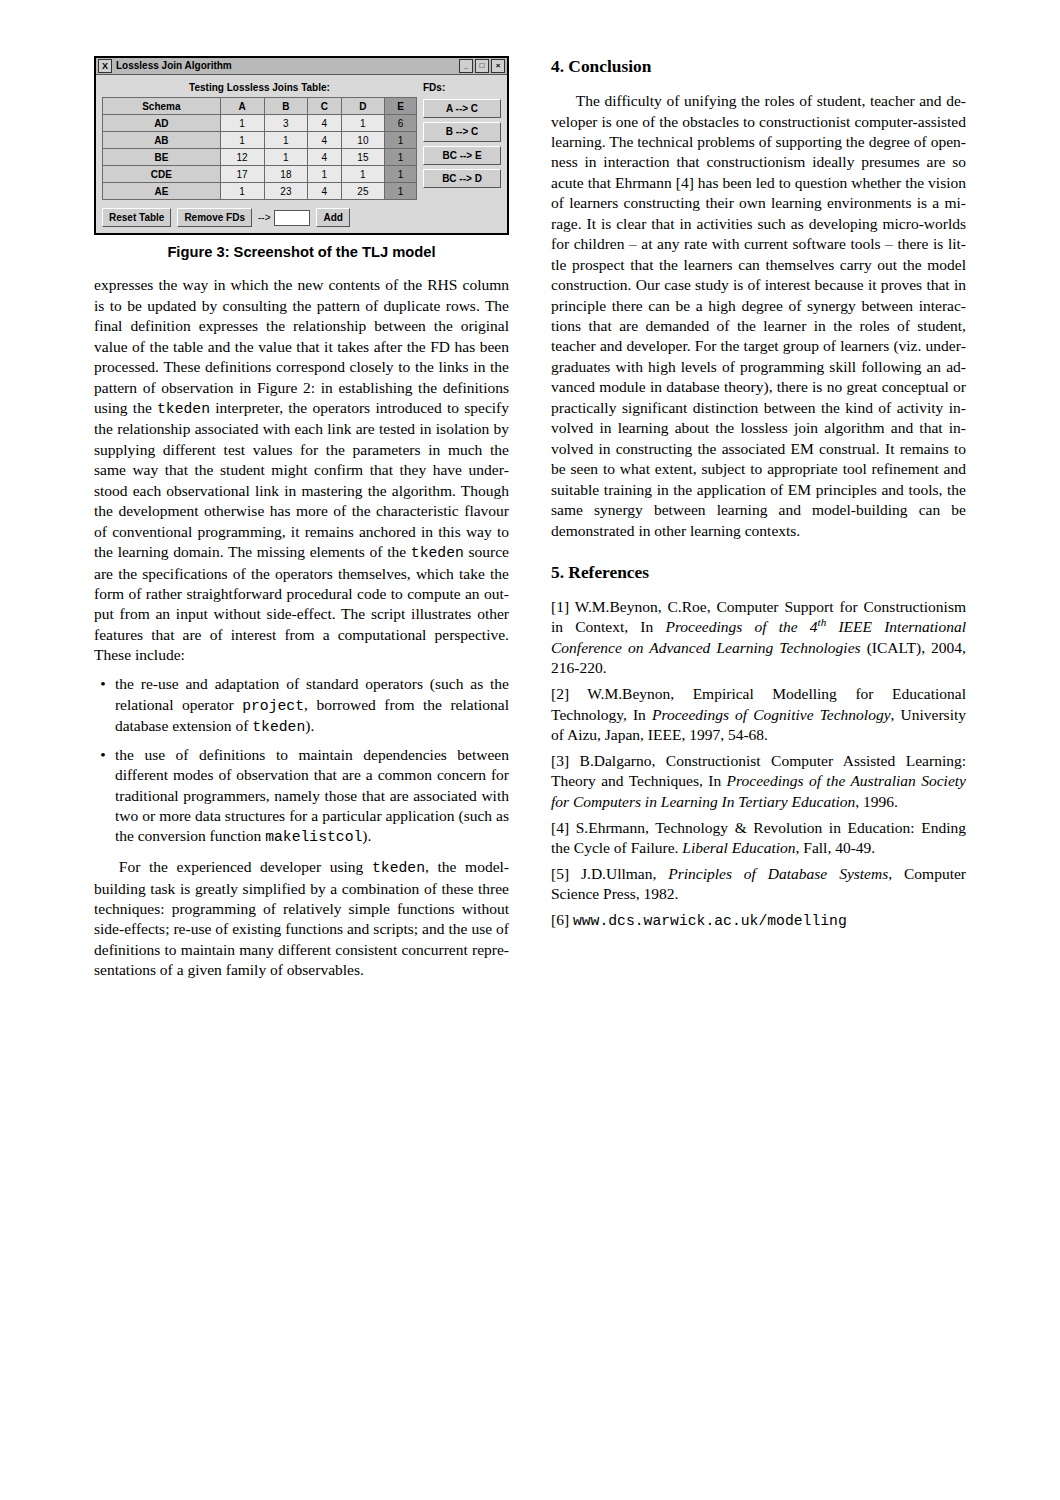XLossless Join Algorithm
_□×
Testing Lossless Joins Table:
| Schema | A | B | C | D | E |
| --- | --- | --- | --- | --- | --- |
| AD | 1 | 3 | 4 | 1 | 6 |
| AB | 1 | 1 | 4 | 10 | 1 |
| BE | 12 | 1 | 4 | 15 | 1 |
| CDE | 17 | 18 | 1 | 1 | 1 |
| AE | 1 | 23 | 4 | 25 | 1 |
FDs:
A --> C
B --> C
BC --> E
BC --> D
Reset Table
Remove FDs
-->
Add
Figure 3: Screenshot of the TLJ model
expresses the way in which the new contents of the RHS column is to be updated by consulting the pattern of duplicate rows. The final definition expresses the relationship between the original value of the table and the value that it takes after the FD has been processed. These definitions correspond closely to the links in the pattern of observation in Figure 2: in establishing the definitions using the tkeden interpreter, the operators introduced to specify the relationship associated with each link are tested in isolation by supplying different test values for the parameters in much the same way that the student might confirm that they have understood each observational link in mastering the algorithm. Though the development otherwise has more of the characteristic flavour of conventional programming, it remains anchored in this way to the learning domain. The missing elements of the tkeden source are the specifications of the operators themselves, which take the form of rather straightforward procedural code to compute an output from an input without side-effect. The script illustrates other features that are of interest from a computational perspective. These include:
the re-use and adaptation of standard operators (such as the relational operator project, borrowed from the relational database extension of tkeden).
the use of definitions to maintain dependencies between different modes of observation that are a common concern for traditional programmers, namely those that are associated with two or more data structures for a particular application (such as the conversion function makelistcol).
For the experienced developer using tkeden, the model-building task is greatly simplified by a combination of these three techniques: programming of relatively simple functions without side-effects; re-use of existing functions and scripts; and the use of definitions to maintain many different consistent concurrent representations of a given family of observables.
4. Conclusion
The difficulty of unifying the roles of student, teacher and developer is one of the obstacles to constructionist computer-assisted learning. The technical problems of supporting the degree of openness in interaction that constructionism ideally presumes are so acute that Ehrmann [4] has been led to question whether the vision of learners constructing their own learning environments is a mirage. It is clear that in activities such as developing micro-worlds for children – at any rate with current software tools – there is little prospect that the learners can themselves carry out the model construction. Our case study is of interest because it proves that in principle there can be a high degree of synergy between interactions that are demanded of the learner in the roles of student, teacher and developer. For the target group of learners (viz. undergraduates with high levels of programming skill following an advanced module in database theory), there is no great conceptual or practically significant distinction between the kind of activity involved in learning about the lossless join algorithm and that involved in constructing the associated EM construal. It remains to be seen to what extent, subject to appropriate tool refinement and suitable training in the application of EM principles and tools, the same synergy between learning and model-building can be demonstrated in other learning contexts.
5. References
[1] W.M.Beynon, C.Roe, Computer Support for Constructionism in Context, In Proceedings of the 4th IEEE International Conference on Advanced Learning Technologies (ICALT), 2004, 216-220.
[2] W.M.Beynon, Empirical Modelling for Educational Technology, In Proceedings of Cognitive Technology, University of Aizu, Japan, IEEE, 1997, 54-68.
[3] B.Dalgarno, Constructionist Computer Assisted Learning: Theory and Techniques, In Proceedings of the Australian Society for Computers in Learning In Tertiary Education, 1996.
[4] S.Ehrmann, Technology & Revolution in Education: Ending the Cycle of Failure. Liberal Education, Fall, 40-49.
[5] J.D.Ullman, Principles of Database Systems, Computer Science Press, 1982.
[6] www.dcs.warwick.ac.uk/modelling